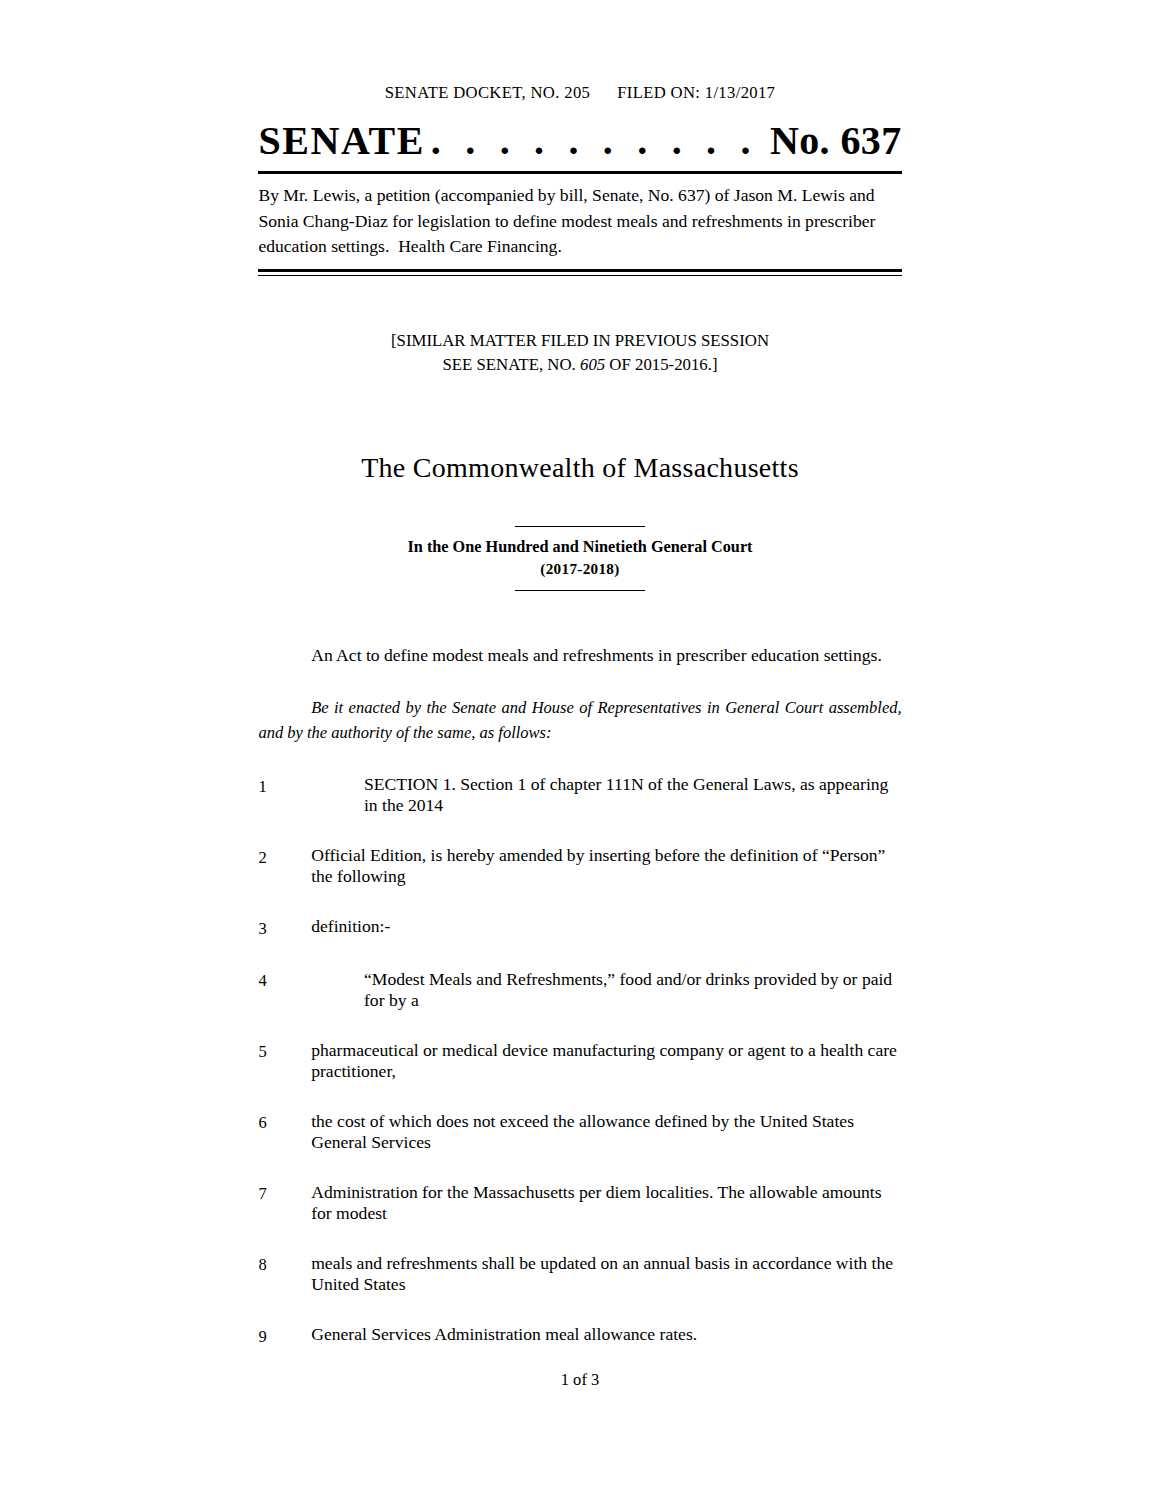SENATE DOCKET, NO. 205 FILED ON: 1/13/2017
SENATE . . . . . . . . . . . . . . . No. 637
By Mr. Lewis, a petition (accompanied by bill, Senate, No. 637) of Jason M. Lewis and Sonia Chang-Diaz for legislation to define modest meals and refreshments in prescriber education settings. Health Care Financing.
[SIMILAR MATTER FILED IN PREVIOUS SESSION
SEE SENATE, NO. 605 OF 2015-2016.]
The Commonwealth of Massachusetts
In the One Hundred and Ninetieth General Court
(2017-2018)
An Act to define modest meals and refreshments in prescriber education settings.
Be it enacted by the Senate and House of Representatives in General Court assembled, and by the authority of the same, as follows:
1
SECTION 1. Section 1 of chapter 111N of the General Laws, as appearing in the 2014
2
Official Edition, is hereby amended by inserting before the definition of “Person” the following
3
definition:-
4
“Modest Meals and Refreshments,” food and/or drinks provided by or paid for by a
5
pharmaceutical or medical device manufacturing company or agent to a health care practitioner,
6
the cost of which does not exceed the allowance defined by the United States General Services
7
Administration for the Massachusetts per diem localities. The allowable amounts for modest
8
meals and refreshments shall be updated on an annual basis in accordance with the United States
9
General Services Administration meal allowance rates.
1 of 3